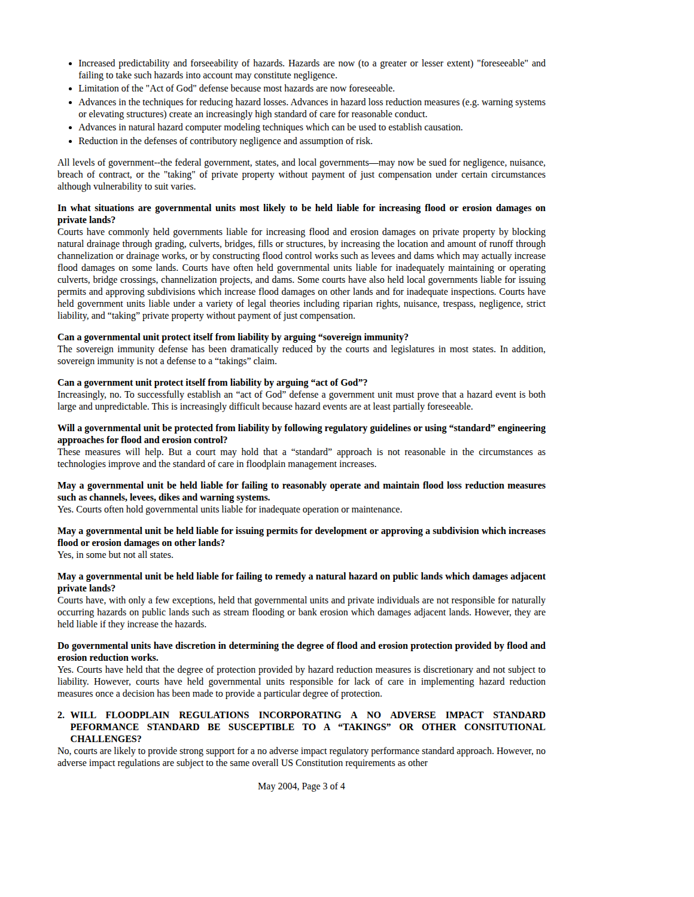Increased predictability and forseeability of hazards. Hazards are now (to a greater or lesser extent) "foreseeable" and failing to take such hazards into account may constitute negligence.
Limitation of the "Act of God" defense because most hazards are now foreseeable.
Advances in the techniques for reducing hazard losses. Advances in hazard loss reduction measures (e.g. warning systems or elevating structures) create an increasingly high standard of care for reasonable conduct.
Advances in natural hazard computer modeling techniques which can be used to establish causation.
Reduction in the defenses of contributory negligence and assumption of risk.
All levels of government--the federal government, states, and local governments—may now be sued for negligence, nuisance, breach of contract, or the "taking" of private property without payment of just compensation under certain circumstances although vulnerability to suit varies.
In what situations are governmental units most likely to be held liable for increasing flood or erosion damages on private lands?
Courts have commonly held governments liable for increasing flood and erosion damages on private property by blocking natural drainage through grading, culverts, bridges, fills or structures, by increasing the location and amount of runoff through channelization or drainage works, or by constructing flood control works such as levees and dams which may actually increase flood damages on some lands. Courts have often held governmental units liable for inadequately maintaining or operating culverts, bridge crossings, channelization projects, and dams. Some courts have also held local governments liable for issuing permits and approving subdivisions which increase flood damages on other lands and for inadequate inspections. Courts have held government units liable under a variety of legal theories including riparian rights, nuisance, trespass, negligence, strict liability, and “taking” private property without payment of just compensation.
Can a governmental unit protect itself from liability by arguing “sovereign immunity?
The sovereign immunity defense has been dramatically reduced by the courts and legislatures in most states. In addition, sovereign immunity is not a defense to a “takings” claim.
Can a government unit protect itself from liability by arguing “act of God”?
Increasingly, no. To successfully establish an “act of God” defense a government unit must prove that a hazard event is both large and unpredictable. This is increasingly difficult because hazard events are at least partially foreseeable.
Will a governmental unit be protected from liability by following regulatory guidelines or using “standard” engineering approaches for flood and erosion control?
These measures will help. But a court may hold that a “standard” approach is not reasonable in the circumstances as technologies improve and the standard of care in floodplain management increases.
May a governmental unit be held liable for failing to reasonably operate and maintain flood loss reduction measures such as channels, levees, dikes and warning systems.
Yes. Courts often hold governmental units liable for inadequate operation or maintenance.
May a governmental unit be held liable for issuing permits for development or approving a subdivision which increases flood or erosion damages on other lands?
Yes, in some but not all states.
May a governmental unit be held liable for failing to remedy a natural hazard on public lands which damages adjacent private lands?
Courts have, with only a few exceptions, held that governmental units and private individuals are not responsible for naturally occurring hazards on public lands such as stream flooding or bank erosion which damages adjacent lands. However, they are held liable if they increase the hazards.
Do governmental units have discretion in determining the degree of flood and erosion protection provided by flood and erosion reduction works.
Yes. Courts have held that the degree of protection provided by hazard reduction measures is discretionary and not subject to liability. However, courts have held governmental units responsible for lack of care in implementing hazard reduction measures once a decision has been made to provide a particular degree of protection.
2. WILL FLOODPLAIN REGULATIONS INCORPORATING A NO ADVERSE IMPACT STANDARD PEFORMANCE STANDARD BE SUSCEPTIBLE TO A “TAKINGS” OR OTHER CONSITUTIONAL CHALLENGES?
No, courts are likely to provide strong support for a no adverse impact regulatory performance standard approach. However, no adverse impact regulations are subject to the same overall US Constitution requirements as other
May 2004, Page 3 of 4